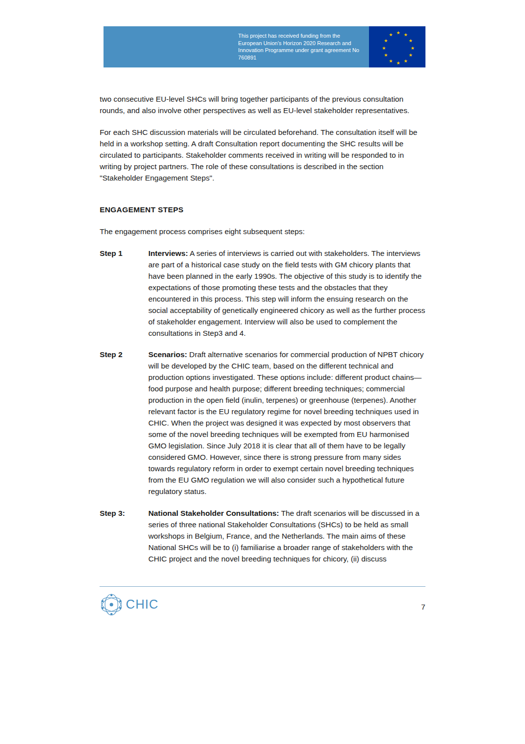This project has received funding from the European Union's Horizon 2020 Research and Innovation Programme under grant agreement No 760891
★ ★ ★ ★ ★ ★ ★ ★ ★ ★ ★ ★
two consecutive EU-level SHCs will bring together participants of the previous consultation rounds, and also involve other perspectives as well as EU-level stakeholder representatives.
For each SHC discussion materials will be circulated beforehand. The consultation itself will be held in a workshop setting. A draft Consultation report documenting the SHC results will be circulated to participants. Stakeholder comments received in writing will be responded to in writing by project partners. The role of these consultations is described in the section "Stakeholder Engagement Steps".
ENGAGEMENT STEPS
The engagement process comprises eight subsequent steps:
Step 1
Interviews: A series of interviews is carried out with stakeholders. The interviews are part of a historical case study on the field tests with GM chicory plants that have been planned in the early 1990s. The objective of this study is to identify the expectations of those promoting these tests and the obstacles that they encountered in this process. This step will inform the ensuing research on the social acceptability of genetically engineered chicory as well as the further process of stakeholder engagement. Interview will also be used to complement the consultations in Step3 and 4.
Step 2
Scenarios: Draft alternative scenarios for commercial production of NPBT chicory will be developed by the CHIC team, based on the different technical and production options investigated. These options include: different product chains—food purpose and health purpose; different breeding techniques; commercial production in the open field (inulin, terpenes) or greenhouse (terpenes). Another relevant factor is the EU regulatory regime for novel breeding techniques used in CHIC. When the project was designed it was expected by most observers that some of the novel breeding techniques will be exempted from EU harmonised GMO legislation. Since July 2018 it is clear that all of them have to be legally considered GMO. However, since there is strong pressure from many sides towards regulatory reform in order to exempt certain novel breeding techniques from the EU GMO regulation we will also consider such a hypothetical future regulatory status.
Step 3:
National Stakeholder Consultations: The draft scenarios will be discussed in a series of three national Stakeholder Consultations (SHCs) to be held as small workshops in Belgium, France, and the Netherlands. The main aims of these National SHCs will be to (i) familiarise a broader range of stakeholders with the CHIC project and the novel breeding techniques for chicory, (ii) discuss
CHIC
7